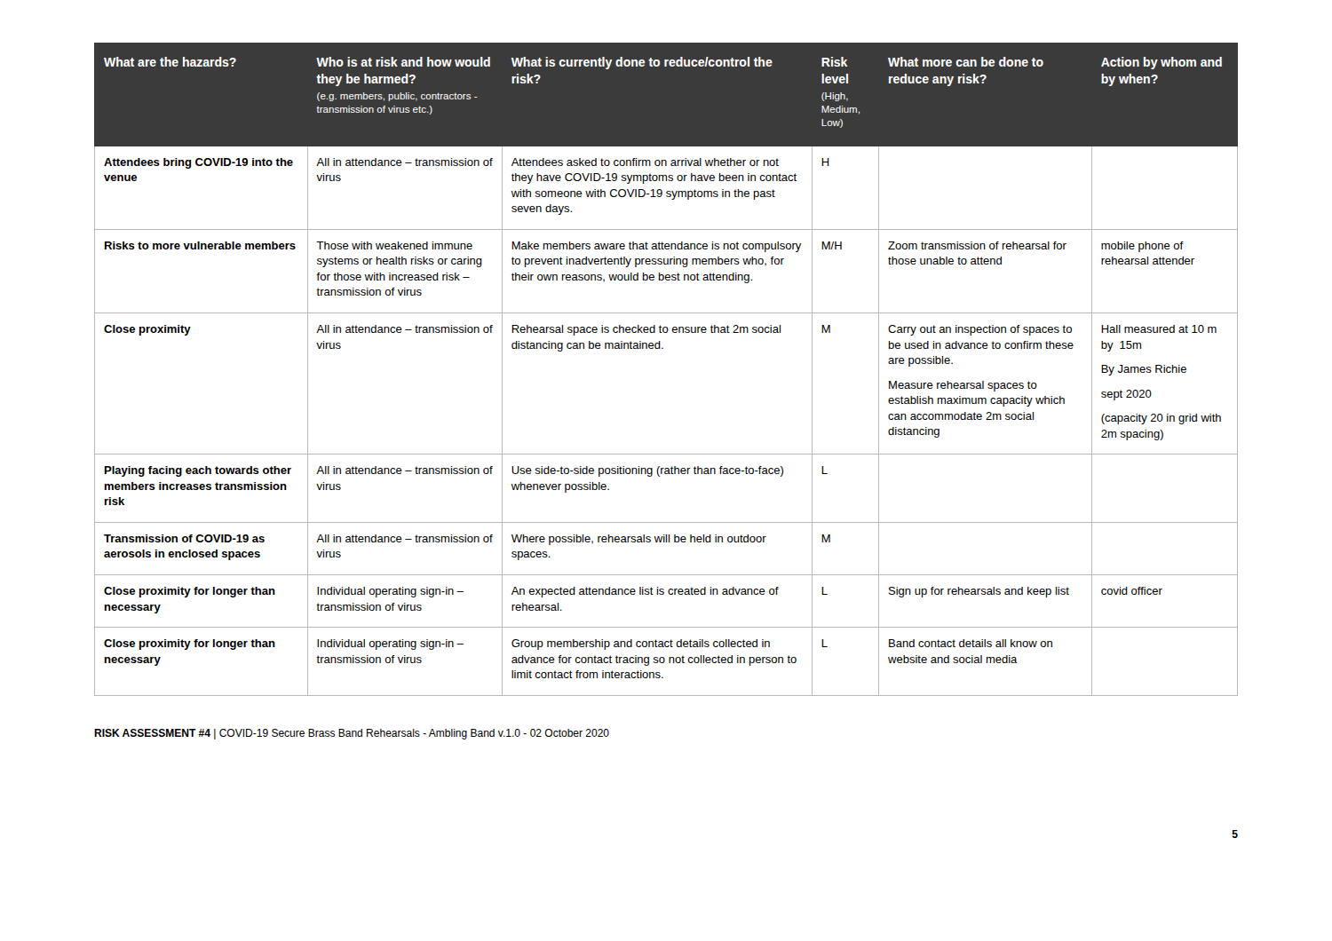| What are the hazards? | Who is at risk and how would they be harmed? (e.g. members, public, contractors - transmission of virus etc.) | What is currently done to reduce/control the risk? | Risk level (High, Medium, Low) | What more can be done to reduce any risk? | Action by whom and by when? |
| --- | --- | --- | --- | --- | --- |
| Attendees bring COVID-19 into the venue | All in attendance – transmission of virus | Attendees asked to confirm on arrival whether or not they have COVID-19 symptoms or have been in contact with someone with COVID-19 symptoms in the past seven days. | H | | |
| Risks to more vulnerable members | Those with weakened immune systems or health risks or caring for those with increased risk – transmission of virus | Make members aware that attendance is not compulsory to prevent inadvertently pressuring members who, for their own reasons, would be best not attending. | M/H | Zoom transmission of rehearsal for those unable to attend | mobile phone of rehearsal attender |
| Close proximity | All in attendance – transmission of virus | Rehearsal space is checked to ensure that 2m social distancing can be maintained. | M | Carry out an inspection of spaces to be used in advance to confirm these are possible. Measure rehearsal spaces to establish maximum capacity which can accommodate 2m social distancing | Hall measured at 10 m by 15m By James Richie sept 2020 (capacity 20 in grid with 2m spacing) |
| Playing facing each towards other members increases transmission risk | All in attendance – transmission of virus | Use side-to-side positioning (rather than face-to-face) whenever possible. | L | | |
| Transmission of COVID-19 as aerosols in enclosed spaces | All in attendance – transmission of virus | Where possible, rehearsals will be held in outdoor spaces. | M | | |
| Close proximity for longer than necessary | Individual operating sign-in – transmission of virus | An expected attendance list is created in advance of rehearsal. | L | Sign up for rehearsals and keep list | covid officer |
| Close proximity for longer than necessary | Individual operating sign-in – transmission of virus | Group membership and contact details collected in advance for contact tracing so not collected in person to limit contact from interactions. | L | Band contact details all know on website and social media | |
RISK ASSESSMENT #4 | COVID-19 Secure Brass Band Rehearsals - Ambling Band v.1.0 - 02 October 2020
5